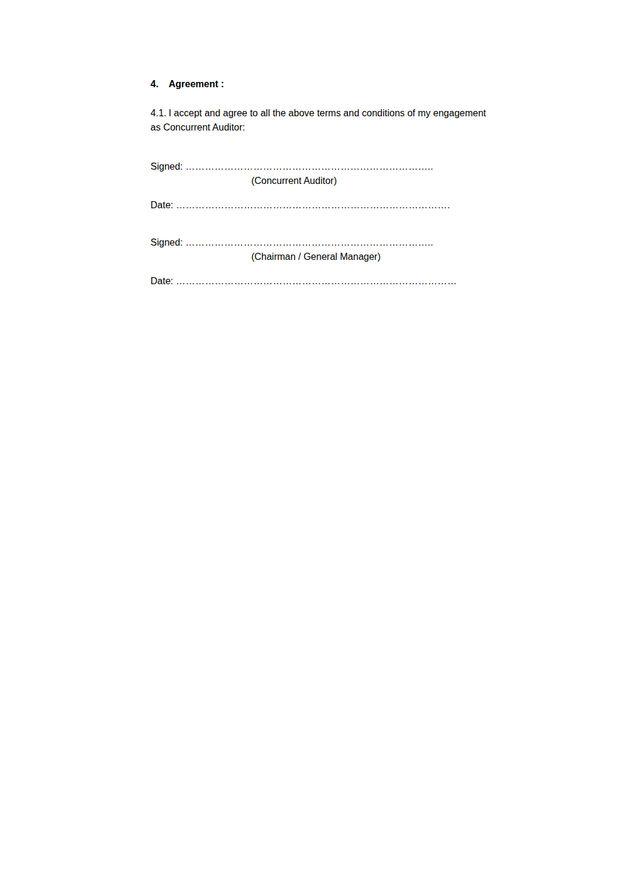4. Agreement :
4.1. I accept and agree to all the above terms and conditions of my engagement as Concurrent Auditor:
Signed: …………………………………………………………………..
(Concurrent Auditor)
Date: ………………………………………………………………………….
Signed: …………………………………………………………………..
(Chairman / General Manager)
Date: ……………………………………………………………………………